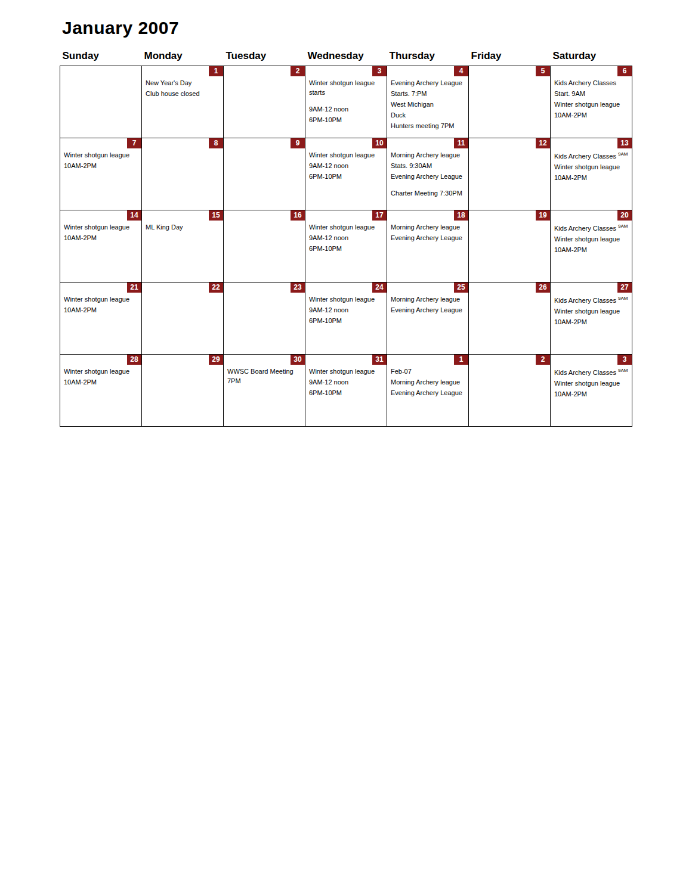January 2007
| Sunday | Monday | Tuesday | Wednesday | Thursday | Friday | Saturday |
| --- | --- | --- | --- | --- | --- | --- |
| | 1 New Year's Day Club house closed | 2 | 3 Winter shotgun league starts 9AM-12 noon 6PM-10PM | 4 Evening Archery League Starts. 7:PM West Michigan Duck Hunters meeting 7PM | 5 | 6 Kids Archery Classes Start. 9AM Winter shotgun league 10AM-2PM |
| 7 Winter shotgun league 10AM-2PM | 8 | 9 | 10 Winter shotgun league 9AM-12 noon 6PM-10PM | 11 Morning Archery league Stats. 9:30AM Evening Archery League Charter Meeting 7:30PM | 12 | 13 Kids Archery Classes 9AM Winter shotgun league 10AM-2PM |
| 14 Winter shotgun league 10AM-2PM | 15 ML King Day | 16 | 17 Winter shotgun league 9AM-12 noon 6PM-10PM | 18 Morning Archery league Evening Archery League | 19 | 20 Kids Archery Classes 9AM Winter shotgun league 10AM-2PM |
| 21 Winter shotgun league 10AM-2PM | 22 | 23 | 24 Winter shotgun league 9AM-12 noon 6PM-10PM | 25 Morning Archery league Evening Archery League | 26 | 27 Kids Archery Classes 9AM Winter shotgun league 10AM-2PM |
| 28 Winter shotgun league 10AM-2PM | 29 | 30 WWSC Board Meeting 7PM | 31 Winter shotgun league 9AM-12 noon 6PM-10PM | 1 Feb-07 Morning Archery league Evening Archery League | 2 | 3 Kids Archery Classes 9AM Winter shotgun league 10AM-2PM |